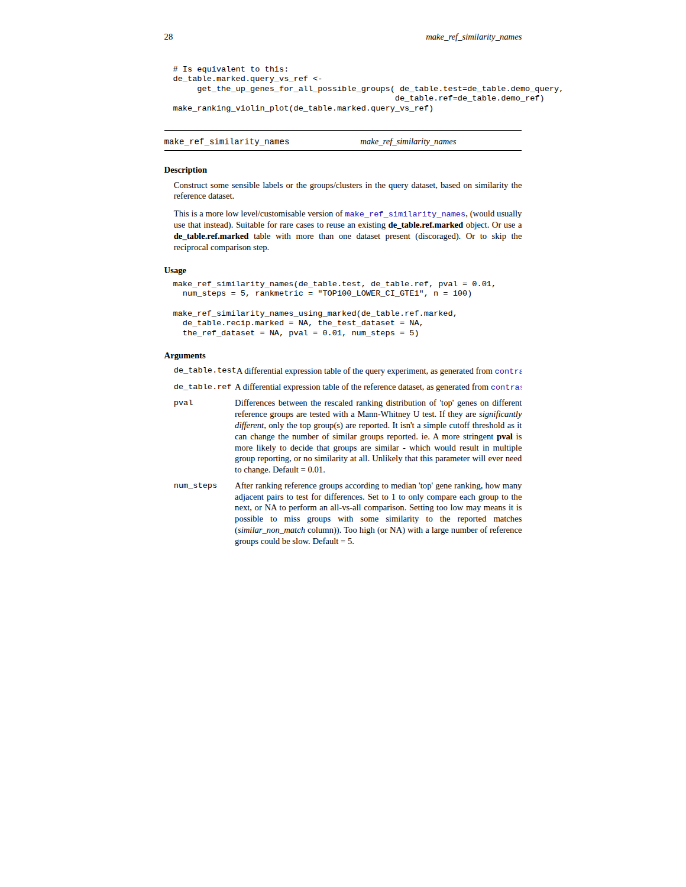28 make_ref_similarity_names
# Is equivalent to this:
de_table.marked.query_vs_ref <-
     get_the_up_genes_for_all_possible_groups( de_table.test=de_table.demo_query,
                                              de_table.ref=de_table.demo_ref)
make_ranking_violin_plot(de_table.marked.query_vs_ref)
make_ref_similarity_names make_ref_similarity_names
Description
Construct some sensible labels or the groups/clusters in the query dataset, based on similarity the reference dataset.
This is a more low level/customisable version of make_ref_similarity_names, (would usually use that instead). Suitable for rare cases to reuse an existing de_table.ref.marked object. Or use a de_table.ref.marked table with more than one dataset present (discoraged). Or to skip the reciprocal comparison step.
Usage
make_ref_similarity_names(de_table.test, de_table.ref, pval = 0.01,
  num_steps = 5, rankmetric = "TOP100_LOWER_CI_GTE1", n = 100)

make_ref_similarity_names_using_marked(de_table.ref.marked,
  de_table.recip.marked = NA, the_test_dataset = NA,
  the_ref_dataset = NA, pval = 0.01, num_steps = 5)
Arguments
de_table.test
A differential expression table of the query experiment, as generated from contrast_each_group_to_the_rest
de_table.ref
A differential expression table of the reference dataset, as generated from contrast_each_group_to_the_rest
pval
Differences between the rescaled ranking distribution of 'top' genes on different reference groups are tested with a Mann-Whitney U test. If they are significantly different, only the top group(s) are reported. It isn't a simple cutoff threshold as it can change the number of similar groups reported. ie. A more stringent pval is more likely to decide that groups are similar - which would result in multiple group reporting, or no similarity at all. Unlikely that this parameter will ever need to change. Default = 0.01.
num_steps
After ranking reference groups according to median 'top' gene ranking, how many adjacent pairs to test for differences. Set to 1 to only compare each group to the next, or NA to perform an all-vs-all comparison. Setting too low may means it is possible to miss groups with some similarity to the reported matches (similar_non_match column)). Too high (or NA) with a large number of reference groups could be slow. Default = 5.